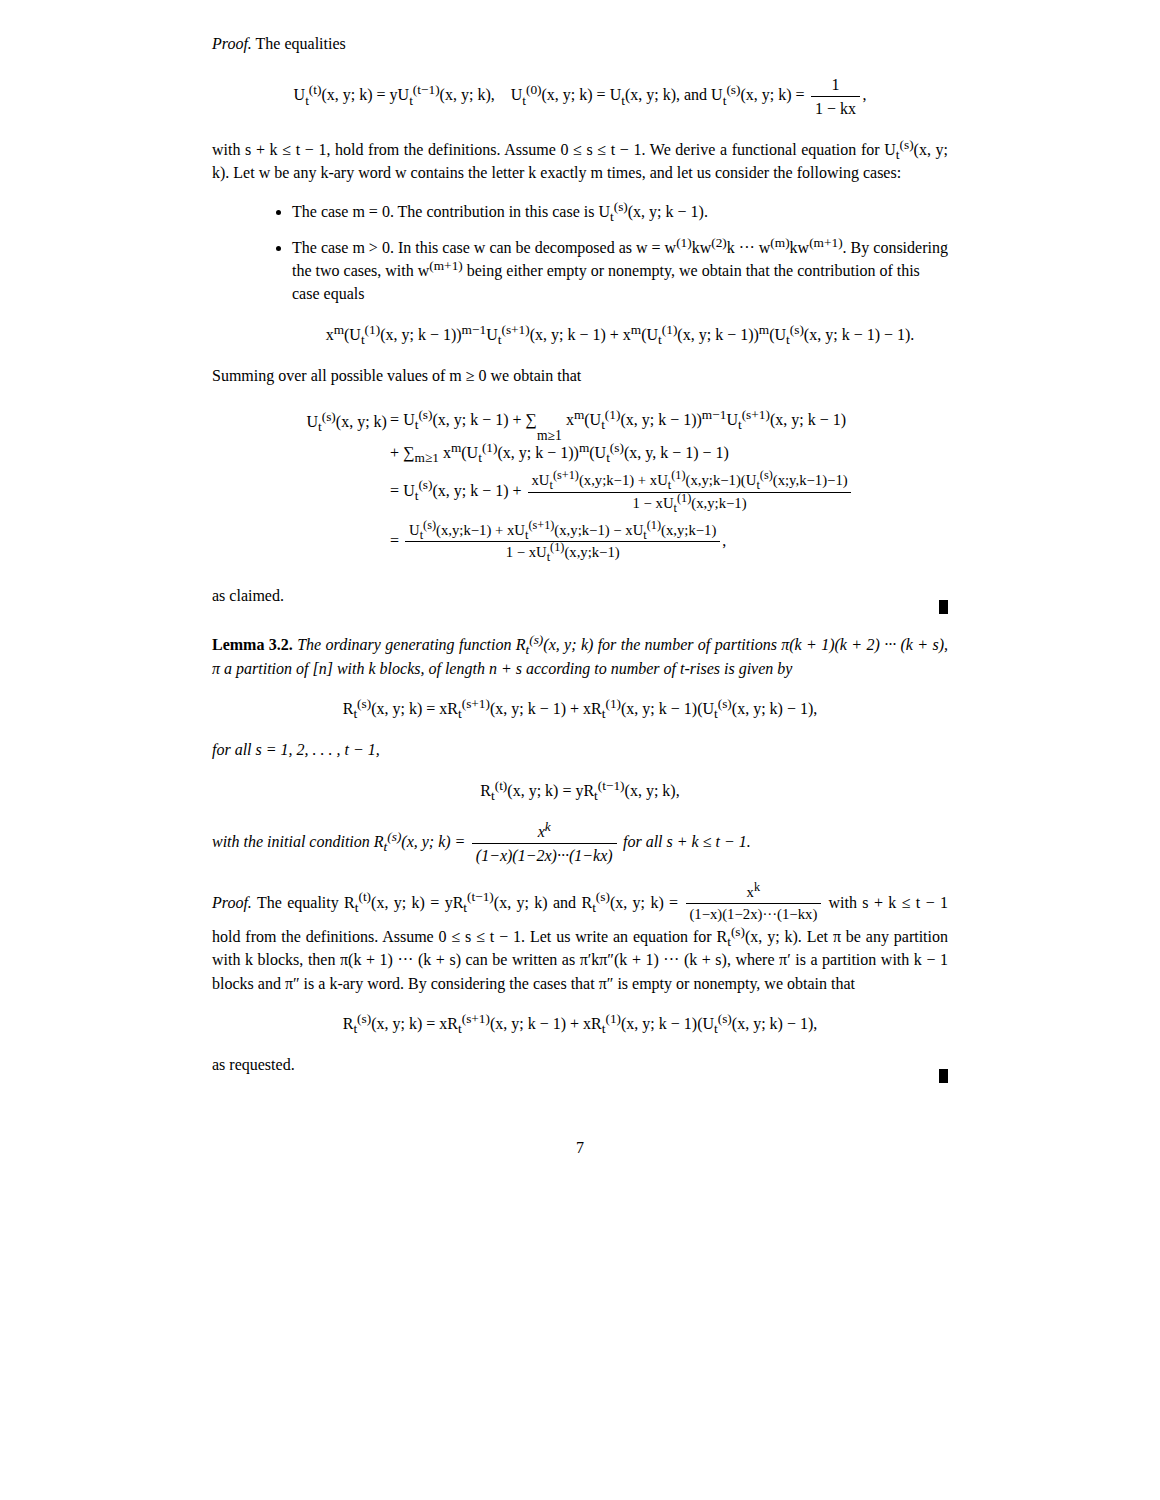Proof. The equalities
Ut(t)(x, y; k) = yUt(t−1)(x, y; k), Ut(0)(x, y; k) = Ut(x, y; k), and Ut(s)(x, y; k) = 11 − kx,
with s + k ≤ t − 1, hold from the definitions. Assume 0 ≤ s ≤ t − 1. We derive a functional equation for Ut(s)(x, y; k). Let w be any k-ary word w contains the letter k exactly m times, and let us consider the following cases:
The case m = 0. The contribution in this case is Ut(s)(x, y; k − 1).
The case m > 0. In this case w can be decomposed as w = w(1)kw(2)k ··· w(m)kw(m+1). By considering the two cases, with w(m+1) being either empty or nonempty, we obtain that the contribution of this case equals
xm(Ut(1)(x, y; k − 1))m−1Ut(s+1)(x, y; k − 1) + xm(Ut(1)(x, y; k − 1))m(Ut(s)(x, y; k − 1) − 1).
Summing over all possible values of m ≥ 0 we obtain that
| U t (s) (x, y; k) | = U t (s) (x, y; k − 1) + ∑ m≥1 x m (U t (1) (x, y; k − 1)) m−1 U t (s+1) (x, y; k − 1) |
| | + ∑ m≥1 x m (U t (1) (x, y; k − 1)) m (U t (s) (x, y, k − 1) − 1) |
| | = U t (s) (x, y; k − 1) + xU t (s+1) (x,y;k−1) + xU t (1) (x,y;k−1)(U t (s) (x;y,k−1)−1) 1 − xU t (1) (x,y;k−1) |
| | = U t (s) (x,y;k−1) + xU t (s+1) (x,y;k−1) − xU t (1) (x,y;k−1) 1 − xU t (1) (x,y;k−1) , |
as claimed.
Lemma 3.2. The ordinary generating function Rt(s)(x, y; k) for the number of partitions π(k + 1)(k + 2) ··· (k + s), π a partition of [n] with k blocks, of length n + s according to number of t-rises is given by
Rt(s)(x, y; k) = xRt(s+1)(x, y; k − 1) + xRt(1)(x, y; k − 1)(Ut(s)(x, y; k) − 1),
for all s = 1, 2, . . . , t − 1,
Rt(t)(x, y; k) = yRt(t−1)(x, y; k),
with the initial condition Rt(s)(x, y; k) = xk(1−x)(1−2x)···(1−kx) for all s + k ≤ t − 1.
Proof. The equality Rt(t)(x, y; k) = yRt(t−1)(x, y; k) and Rt(s)(x, y; k) = xk(1−x)(1−2x)···(1−kx) with s + k ≤ t − 1 hold from the definitions. Assume 0 ≤ s ≤ t − 1. Let us write an equation for Rt(s)(x, y; k). Let π be any partition with k blocks, then π(k + 1) ··· (k + s) can be written as π′kπ″(k + 1) ··· (k + s), where π′ is a partition with k − 1 blocks and π″ is a k-ary word. By considering the cases that π″ is empty or nonempty, we obtain that
Rt(s)(x, y; k) = xRt(s+1)(x, y; k − 1) + xRt(1)(x, y; k − 1)(Ut(s)(x, y; k) − 1),
as requested.
7